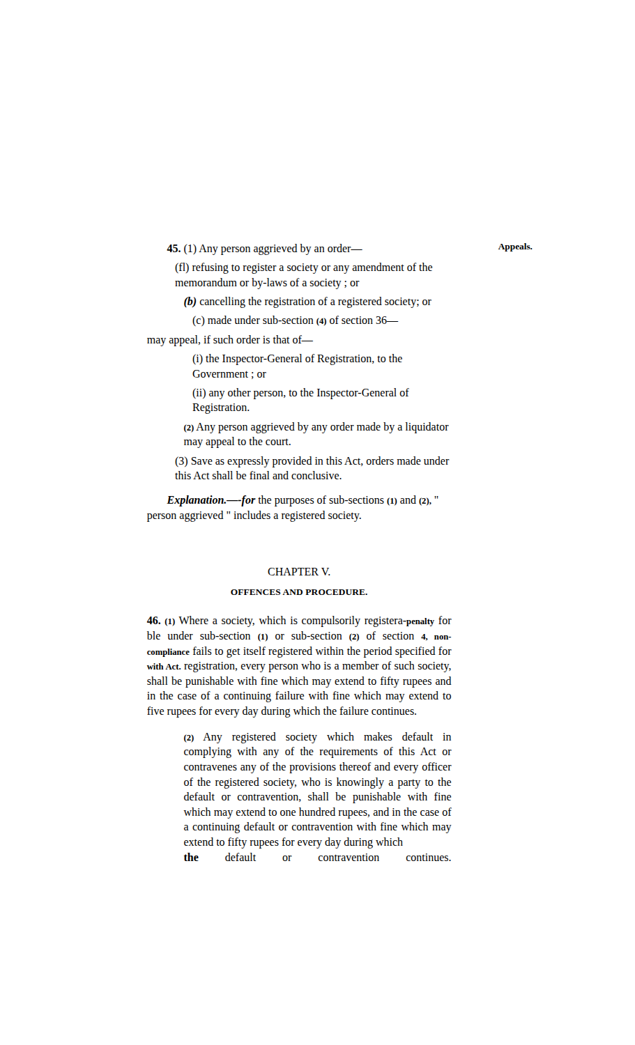Appeals.
45. (1) Any person aggrieved by an order—
(fl) refusing to register a society or any amendment of the memorandum or by-laws of a society ; or
(b) cancelling the registration of a registered society; or
(c) made under sub-section (4) of section 36—
may appeal, if such order is that of—
(i) the Inspector-General of Registration, to the Government ; or
(ii) any other person, to the Inspector-General of Registration.
(2) Any person aggrieved by any order made by a liquidator may appeal to the court.
(3) Save as expressly provided in this Act, orders made under this Act shall be final and conclusive.
Explanation.—-for the purposes of sub-sections (1) and (2), " person aggrieved " includes a registered society.
CHAPTER V.
OFFENCES AND PROCEDURE.
46. (1) Where a society, which is compulsorily registera-penalty for ble under sub-section (1) or sub-section (2) of section 4, non-compliance fails to get itself registered within the period specified for with Act. registration, every person who is a member of such society, shall be punishable with fine which may extend to fifty rupees and in the case of a continuing failure with fine which may extend to five rupees for every day during which the failure continues.
(2) Any registered society which makes default in complying with any of the requirements of this Act or contravenes any of the provisions thereof and every officer of the registered society, who is knowingly a party to the default or contravention, shall be punishable with fine which may extend to one hundred rupees, and in the case of a continuing default or contravention with fine which may extend to fifty rupees for every day during which the default or contravention continues.